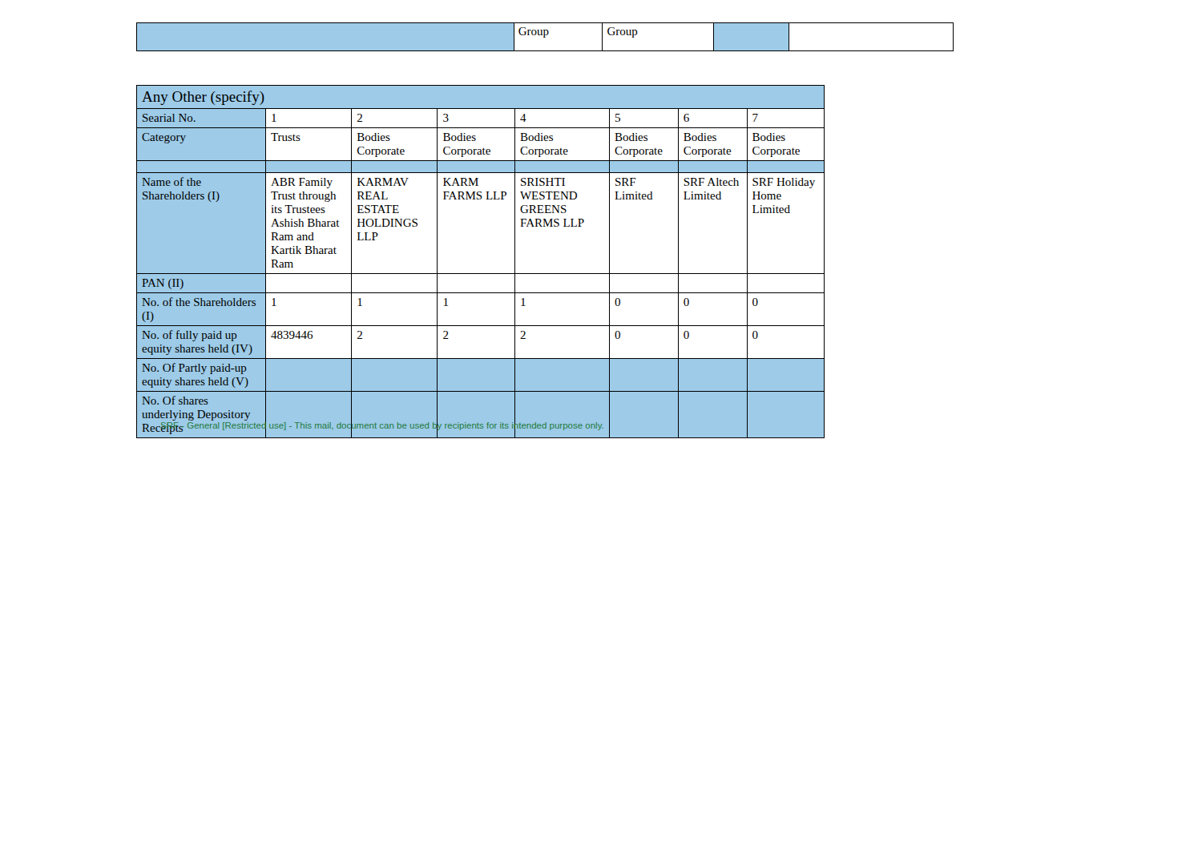| | Group | Group | | |
| Any Other (specify) | |
| Searial No. | 1 | 2 | 3 | 4 | 5 | 6 | 7 | |
| Category | Trusts | Bodies Corporate | Bodies Corporate | Bodies Corporate | Bodies Corporate | Bodies Corporate | Bodies Corporate | |
| Name of the Shareholders (I) | ABR Family Trust through its Trustees Ashish Bharat Ram and Kartik Bharat Ram | KARMAV REAL ESTATE HOLDINGS LLP | KARM FARMS LLP | SRISHTI WESTEND GREENS FARMS LLP | SRF Limited | SRF Altech Limited | SRF Holiday Home Limited | |
| PAN (II) | | | | | | | | |
| No. of the Shareholders (I) | 1 | 1 | 1 | 1 | 0 | 0 | 0 | |
| No. of fully paid up equity shares held (IV) | 4839446 | 2 | 2 | 2 | 0 | 0 | 0 | |
| No. Of Partly paid-up equity shares held (V) | | | | | | | | |
| No. Of shares underlying Depository Receipts | | | | | | | | |
SRF - General [Restricted use] - This mail, document can be used by recipients for its intended purpose only.